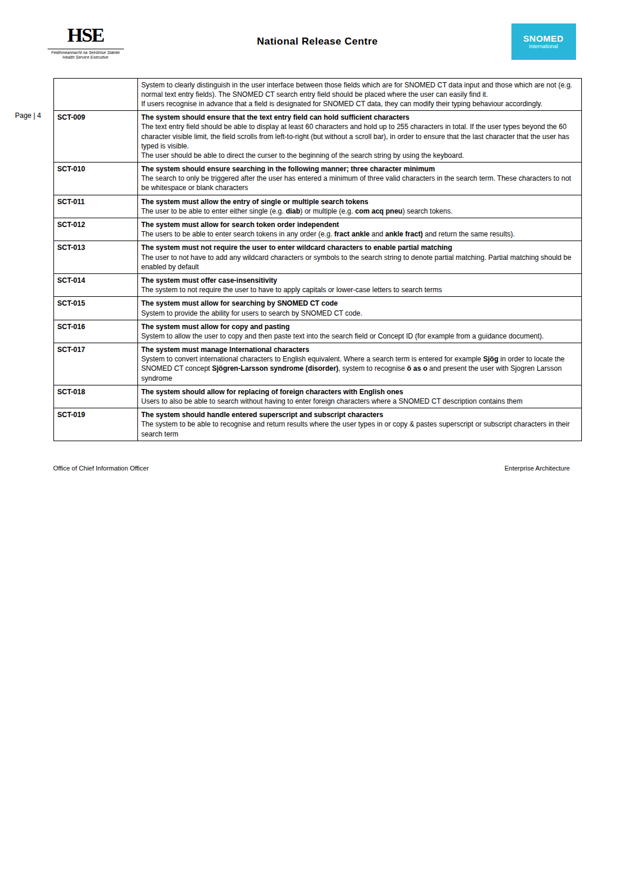HSE Feidhmeannacht na Seirbhíse Sláinte
Health Service Executive
National Release Centre
SNOMED International
Page | 4
| | System to clearly distinguish in the user interface between those fields which are for SNOMED CT data input and those which are not (e.g. normal text entry fields). The SNOMED CT search entry field should be placed where the user can easily find it. If users recognise in advance that a field is designated for SNOMED CT data, they can modify their typing behaviour accordingly. |
| SCT-009 | The system should ensure that the text entry field can hold sufficient characters The text entry field should be able to display at least 60 characters and hold up to 255 characters in total. If the user types beyond the 60 character visible limit, the field scrolls from left-to-right (but without a scroll bar), in order to ensure that the last character that the user has typed is visible. The user should be able to direct the curser to the beginning of the search string by using the keyboard. |
| SCT-010 | The system should ensure searching in the following manner; three character minimum The search to only be triggered after the user has entered a minimum of three valid characters in the search term. These characters to not be whitespace or blank characters |
| SCT-011 | The system must allow the entry of single or multiple search tokens The user to be able to enter either single (e.g. diab ) or multiple (e.g. com acq pneu ) search tokens. |
| SCT-012 | The system must allow for search token order independent The users to be able to enter search tokens in any order (e.g. fract ankle and ankle fract) and return the same results). |
| SCT-013 | The system must not require the user to enter wildcard characters to enable partial matching The user to not have to add any wildcard characters or symbols to the search string to denote partial matching. Partial matching should be enabled by default |
| SCT-014 | The system must offer case-insensitivity The system to not require the user to have to apply capitals or lower-case letters to search terms |
| SCT-015 | The system must allow for searching by SNOMED CT code System to provide the ability for users to search by SNOMED CT code. |
| SCT-016 | The system must allow for copy and pasting System to allow the user to copy and then paste text into the search field or Concept ID (for example from a guidance document). |
| SCT-017 | The system must manage International characters System to convert international characters to English equivalent. Where a search term is entered for example Sjög in order to locate the SNOMED CT concept Sjögren-Larsson syndrome (disorder) , system to recognise ö as o and present the user with Sjogren Larsson syndrome |
| SCT-018 | The system should allow for replacing of foreign characters with English ones Users to also be able to search without having to enter foreign characters where a SNOMED CT description contains them |
| SCT-019 | The system should handle entered superscript and subscript characters The system to be able to recognise and return results where the user types in or copy & pastes superscript or subscript characters in their search term |
Office of Chief Information Officer
Enterprise Architecture